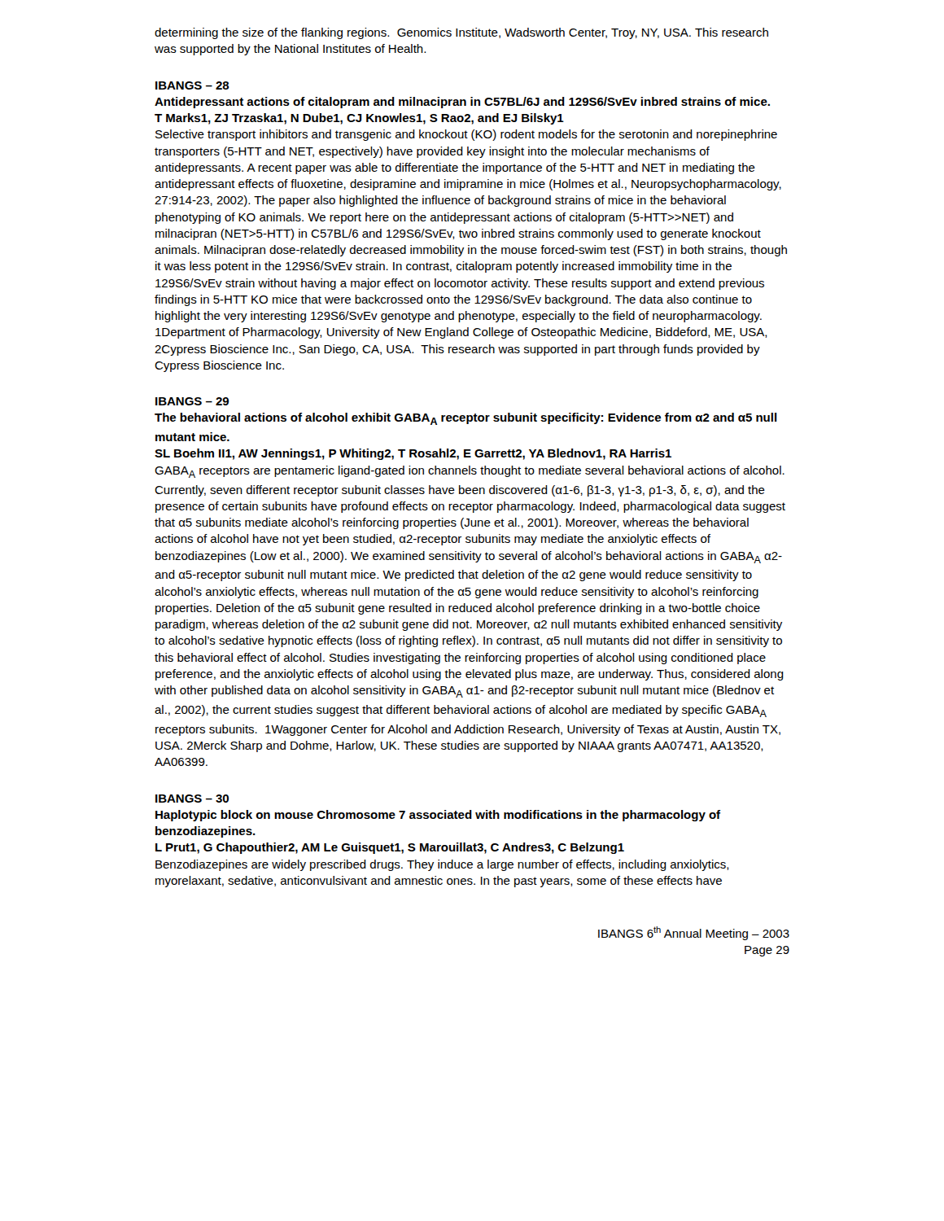determining the size of the flanking regions. Genomics Institute, Wadsworth Center, Troy, NY, USA. This research was supported by the National Institutes of Health.
IBANGS – 28
Antidepressant actions of citalopram and milnacipran in C57BL/6J and 129S6/SvEv inbred strains of mice.
T Marks1, ZJ Trzaska1, N Dube1, CJ Knowles1, S Rao2, and EJ Bilsky1
Selective transport inhibitors and transgenic and knockout (KO) rodent models for the serotonin and norepinephrine transporters (5-HTT and NET, espectively) have provided key insight into the molecular mechanisms of antidepressants. A recent paper was able to differentiate the importance of the 5-HTT and NET in mediating the antidepressant effects of fluoxetine, desipramine and imipramine in mice (Holmes et al., Neuropsychopharmacology, 27:914-23, 2002). The paper also highlighted the influence of background strains of mice in the behavioral phenotyping of KO animals. We report here on the antidepressant actions of citalopram (5-HTT>>NET) and milnacipran (NET>5-HTT) in C57BL/6 and 129S6/SvEv, two inbred strains commonly used to generate knockout animals. Milnacipran dose-relatedly decreased immobility in the mouse forced-swim test (FST) in both strains, though it was less potent in the 129S6/SvEv strain. In contrast, citalopram potently increased immobility time in the 129S6/SvEv strain without having a major effect on locomotor activity. These results support and extend previous findings in 5-HTT KO mice that were backcrossed onto the 129S6/SvEv background. The data also continue to highlight the very interesting 129S6/SvEv genotype and phenotype, especially to the field of neuropharmacology. 1Department of Pharmacology, University of New England College of Osteopathic Medicine, Biddeford, ME, USA, 2Cypress Bioscience Inc., San Diego, CA, USA. This research was supported in part through funds provided by Cypress Bioscience Inc.
IBANGS – 29
The behavioral actions of alcohol exhibit GABAA receptor subunit specificity: Evidence from α2 and α5 null mutant mice.
SL Boehm II1, AW Jennings1, P Whiting2, T Rosahl2, E Garrett2, YA Blednov1, RA Harris1
GABAA receptors are pentameric ligand-gated ion channels thought to mediate several behavioral actions of alcohol. Currently, seven different receptor subunit classes have been discovered (α1-6, β1-3, γ1-3, ρ1-3, δ, ε, σ), and the presence of certain subunits have profound effects on receptor pharmacology. Indeed, pharmacological data suggest that α5 subunits mediate alcohol’s reinforcing properties (June et al., 2001). Moreover, whereas the behavioral actions of alcohol have not yet been studied, α2-receptor subunits may mediate the anxiolytic effects of benzodiazepines (Low et al., 2000). We examined sensitivity to several of alcohol’s behavioral actions in GABAA α2- and α5-receptor subunit null mutant mice. We predicted that deletion of the α2 gene would reduce sensitivity to alcohol’s anxiolytic effects, whereas null mutation of the α5 gene would reduce sensitivity to alcohol’s reinforcing properties. Deletion of the α5 subunit gene resulted in reduced alcohol preference drinking in a two-bottle choice paradigm, whereas deletion of the α2 subunit gene did not. Moreover, α2 null mutants exhibited enhanced sensitivity to alcohol’s sedative hypnotic effects (loss of righting reflex). In contrast, α5 null mutants did not differ in sensitivity to this behavioral effect of alcohol. Studies investigating the reinforcing properties of alcohol using conditioned place preference, and the anxiolytic effects of alcohol using the elevated plus maze, are underway. Thus, considered along with other published data on alcohol sensitivity in GABAA α1- and β2-receptor subunit null mutant mice (Blednov et al., 2002), the current studies suggest that different behavioral actions of alcohol are mediated by specific GABAA receptors subunits. 1Waggoner Center for Alcohol and Addiction Research, University of Texas at Austin, Austin TX, USA. 2Merck Sharp and Dohme, Harlow, UK. These studies are supported by NIAAA grants AA07471, AA13520, AA06399.
IBANGS – 30
Haplotypic block on mouse Chromosome 7 associated with modifications in the pharmacology of benzodiazepines.
L Prut1, G Chapouthier2, AM Le Guisquet1, S Marouillat3, C Andres3, C Belzung1
Benzodiazepines are widely prescribed drugs. They induce a large number of effects, including anxiolytics, myorelaxant, sedative, anticonvulsivant and amnestic ones. In the past years, some of these effects have
IBANGS 6th Annual Meeting – 2003
Page 29